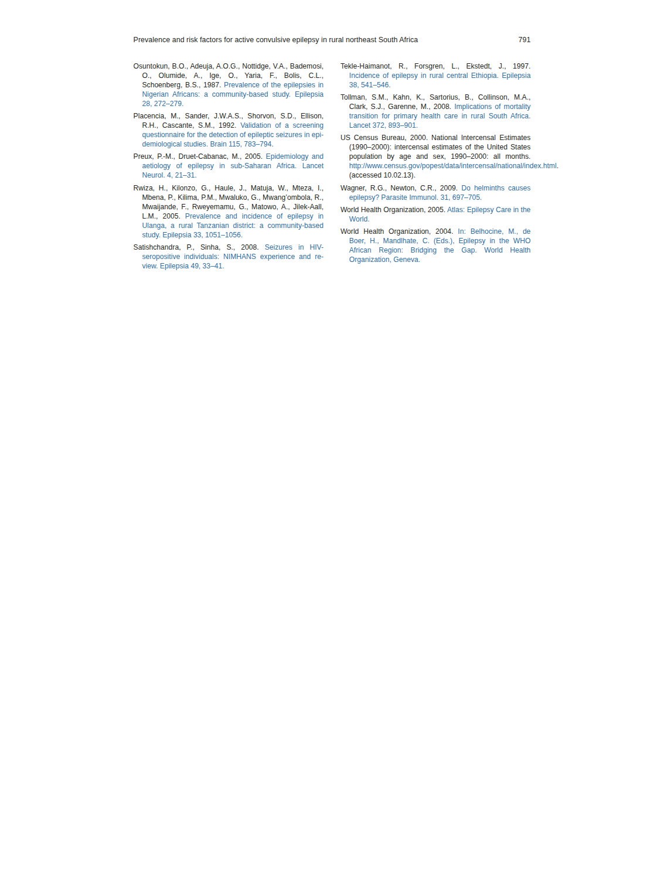Prevalence and risk factors for active convulsive epilepsy in rural northeast South Africa 791
Osuntokun, B.O., Adeuja, A.O.G., Nottidge, V.A., Bademosi, O., Olumide, A., Ige, O., Yaria, F., Bolis, C.L., Schoenberg, B.S., 1987. Prevalence of the epilepsies in Nigerian Africans: a community-based study. Epilepsia 28, 272–279.
Placencia, M., Sander, J.W.A.S., Shorvon, S.D., Ellison, R.H., Cascante, S.M., 1992. Validation of a screening questionnaire for the detection of epileptic seizures in epidemiological studies. Brain 115, 783–794.
Preux, P.-M., Druet-Cabanac, M., 2005. Epidemiology and aetiology of epilepsy in sub-Saharan Africa. Lancet Neurol. 4, 21–31.
Rwiza, H., Kilonzo, G., Haule, J., Matuja, W., Mteza, I., Mbena, P., Kilima, P.M., Mwaluko, G., Mwang’ombola, R., Mwaijande, F., Rweyemamu, G., Matowo, A., Jilek-Aall, L.M., 2005. Prevalence and incidence of epilepsy in Ulanga, a rural Tanzanian district: a community-based study. Epilepsia 33, 1051–1056.
Satishchandra, P., Sinha, S., 2008. Seizures in HIV-seropositive individuals: NIMHANS experience and review. Epilepsia 49, 33–41.
Tekle-Haimanot, R., Forsgren, L., Ekstedt, J., 1997. Incidence of epilepsy in rural central Ethiopia. Epilepsia 38, 541–546.
Tollman, S.M., Kahn, K., Sartorius, B., Collinson, M.A., Clark, S.J., Garenne, M., 2008. Implications of mortality transition for primary health care in rural South Africa. Lancet 372, 893–901.
US Census Bureau, 2000. National Intercensal Estimates (1990–2000): intercensal estimates of the United States population by age and sex, 1990–2000: all months. http://www.census.gov/popest/data/intercensal/national/index.html. (accessed 10.02.13).
Wagner, R.G., Newton, C.R., 2009. Do helminths causes epilepsy? Parasite Immunol. 31, 697–705.
World Health Organization, 2005. Atlas: Epilepsy Care in the World.
World Health Organization, 2004. In: Belhocine, M., de Boer, H., Mandlhate, C. (Eds.), Epilepsy in the WHO African Region: Bridging the Gap. World Health Organization, Geneva.